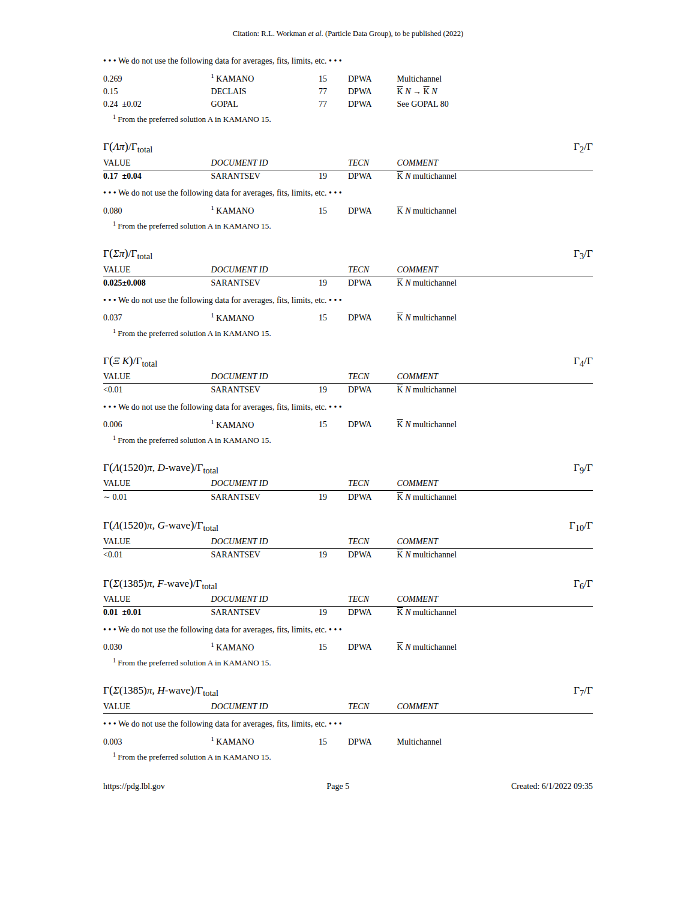Citation: R.L. Workman et al. (Particle Data Group), to be published (2022)
• • • We do not use the following data for averages, fits, limits, etc. • • •
| 0.269 | 1 KAMANO | 15 | DPWA | Multichannel |
| 0.15 | DECLAIS | 77 | DPWA | K N → K N |
| 0.24 ±0.02 | GOPAL | 77 | DPWA | See GOPAL 80 |
1 From the preferred solution A in KAMANO 15.
Γ(Λπ)/Γtotal Γ2/Γ
| VALUE | DOCUMENT ID | | TECN | COMMENT |
| 0.17 ±0.04 | SARANTSEV | 19 | DPWA | K N multichannel |
• • • We do not use the following data for averages, fits, limits, etc. • • •
| 0.080 | 1 KAMANO | 15 | DPWA | K N multichannel |
1 From the preferred solution A in KAMANO 15.
Γ(Σπ)/Γtotal Γ3/Γ
| VALUE | DOCUMENT ID | | TECN | COMMENT |
| 0.025±0.008 | SARANTSEV | 19 | DPWA | K N multichannel |
• • • We do not use the following data for averages, fits, limits, etc. • • •
| 0.037 | 1 KAMANO | 15 | DPWA | K N multichannel |
1 From the preferred solution A in KAMANO 15.
Γ(Ξ K)/Γtotal Γ4/Γ
| VALUE | DOCUMENT ID | | TECN | COMMENT |
| <0.01 | SARANTSEV | 19 | DPWA | K N multichannel |
• • • We do not use the following data for averages, fits, limits, etc. • • •
| 0.006 | 1 KAMANO | 15 | DPWA | K N multichannel |
1 From the preferred solution A in KAMANO 15.
Γ(Λ(1520)π, D-wave)/Γtotal Γ9/Γ
| VALUE | DOCUMENT ID | | TECN | COMMENT |
| ∼ 0.01 | SARANTSEV | 19 | DPWA | K N multichannel |
Γ(Λ(1520)π, G-wave)/Γtotal Γ10/Γ
| VALUE | DOCUMENT ID | | TECN | COMMENT |
| <0.01 | SARANTSEV | 19 | DPWA | K N multichannel |
Γ(Σ(1385)π, F-wave)/Γtotal Γ6/Γ
| VALUE | DOCUMENT ID | | TECN | COMMENT |
| 0.01 ±0.01 | SARANTSEV | 19 | DPWA | K N multichannel |
• • • We do not use the following data for averages, fits, limits, etc. • • •
| 0.030 | 1 KAMANO | 15 | DPWA | K N multichannel |
1 From the preferred solution A in KAMANO 15.
Γ(Σ(1385)π, H-wave)/Γtotal Γ7/Γ
| VALUE | DOCUMENT ID | | TECN | COMMENT |
• • • We do not use the following data for averages, fits, limits, etc. • • •
| 0.003 | 1 KAMANO | 15 | DPWA | Multichannel |
1 From the preferred solution A in KAMANO 15.
https://pdg.lbl.gov Page 5 Created: 6/1/2022 09:35